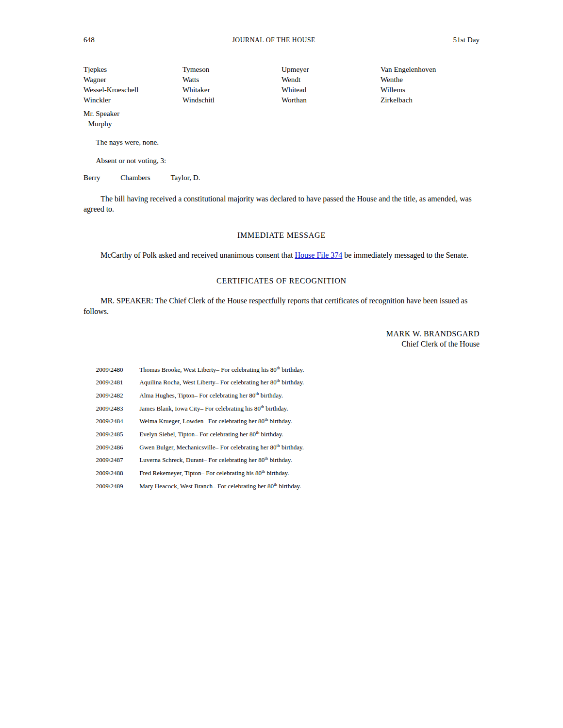648 Journal of the House 51st Day
| Tjepkes | Tymeson | Upmeyer | Van Engelenhoven |
| Wagner | Watts | Wendt | Wenthe |
| Wessel-Kroeschell | Whitaker | Whitead | Willems |
| Winckler | Windschitl | Worthan | Zirkelbach |
Mr. Speaker
Murphy
The nays were, none.
Absent or not voting, 3:
| Berry | Chambers | Taylor, D. |
The bill having received a constitutional majority was declared to have passed the House and the title, as amended, was agreed to.
Immediate Message
McCarthy of Polk asked and received unanimous consent that House File 374 be immediately messaged to the Senate.
Certificates of Recognition
MR. SPEAKER: The Chief Clerk of the House respectfully reports that certificates of recognition have been issued as follows.
MARK W. BRANDSGARD
Chief Clerk of the House
| 2009\2480 | Thomas Brooke, West Liberty– For celebrating his 80 th birthday. |
| 2009\2481 | Aquilina Rocha, West Liberty– For celebrating her 80 th birthday. |
| 2009\2482 | Alma Hughes, Tipton– For celebrating her 80 th birthday. |
| 2009\2483 | James Blank, Iowa City– For celebrating his 80 th birthday. |
| 2009\2484 | Welma Krueger, Lowden– For celebrating her 80 th birthday. |
| 2009\2485 | Evelyn Siebel, Tipton– For celebrating her 80 th birthday. |
| 2009\2486 | Gwen Bulger, Mechanicsville– For celebrating her 80 th birthday. |
| 2009\2487 | Luverna Schreck, Durant– For celebrating her 80 th birthday. |
| 2009\2488 | Fred Rekemeyer, Tipton– For celebrating his 80 th birthday. |
| 2009\2489 | Mary Heacock, West Branch– For celebrating her 80 th birthday. |